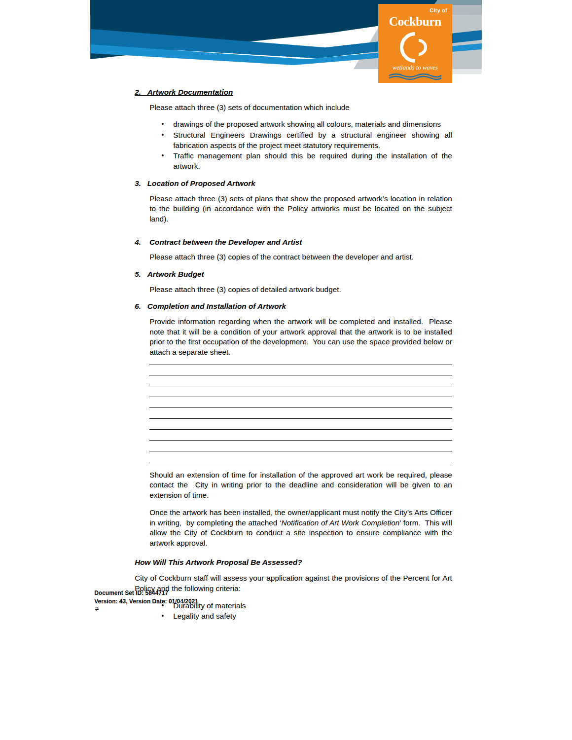City of
Cockburn
wetlands to waves
2. Artwork Documentation
Please attach three (3) sets of documentation which include
drawings of the proposed artwork showing all colours, materials and dimensions
Structural Engineers Drawings certified by a structural engineer showing all fabrication aspects of the project meet statutory requirements.
Traffic management plan should this be required during the installation of the artwork.
3. Location of Proposed Artwork
Please attach three (3) sets of plans that show the proposed artwork’s location in relation to the building (in accordance with the Policy artworks must be located on the subject land).
4. Contract between the Developer and Artist
Please attach three (3) copies of the contract between the developer and artist.
5. Artwork Budget
Please attach three (3) copies of detailed artwork budget.
6. Completion and Installation of Artwork
Provide information regarding when the artwork will be completed and installed. Please note that it will be a condition of your artwork approval that the artwork is to be installed prior to the first occupation of the development. You can use the space provided below or attach a separate sheet.
Should an extension of time for installation of the approved art work be required, please contact the City in writing prior to the deadline and consideration will be given to an extension of time.
Once the artwork has been installed, the owner/applicant must notify the City’s Arts Officer in writing, by completing the attached ‘Notification of Art Work Completion’ form. This will allow the City of Cockburn to conduct a site inspection to ensure compliance with the artwork approval.
How Will This Artwork Proposal Be Assessed?
City of Cockburn staff will assess your application against the provisions of the Percent for Art Policy and the following criteria:
Durability of materials
Legality and safety
Document Set ID: 5844717
Version: 43, Version Date: 01/04/2021
2